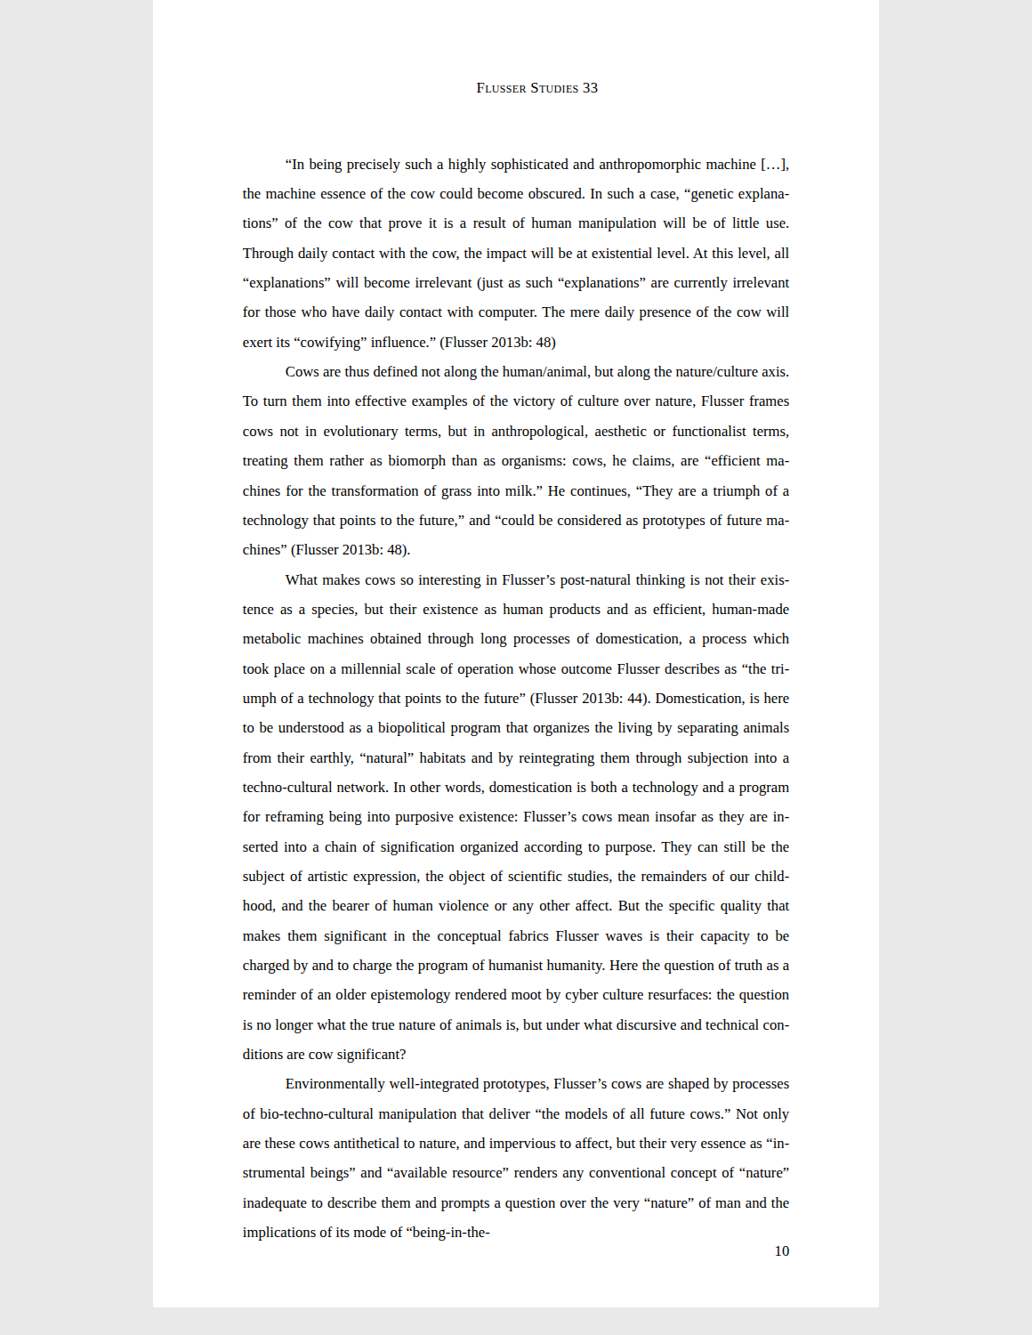Flusser Studies 33
“In being precisely such a highly sophisticated and anthropomorphic machine […], the machine essence of the cow could become obscured. In such a case, “genetic explanations” of the cow that prove it is a result of human manipulation will be of little use. Through daily contact with the cow, the impact will be at existential level. At this level, all “explanations” will become irrelevant (just as such “explanations” are currently irrelevant for those who have daily contact with computer. The mere daily presence of the cow will exert its “cowifying” influence.” (Flusser 2013b: 48)
Cows are thus defined not along the human/animal, but along the nature/culture axis. To turn them into effective examples of the victory of culture over nature, Flusser frames cows not in evolutionary terms, but in anthropological, aesthetic or functionalist terms, treating them rather as biomorph than as organisms: cows, he claims, are “efficient machines for the transformation of grass into milk.” He continues, “They are a triumph of a technology that points to the future,” and “could be considered as prototypes of future machines” (Flusser 2013b: 48).
What makes cows so interesting in Flusser’s post-natural thinking is not their existence as a species, but their existence as human products and as efficient, human-made metabolic machines obtained through long processes of domestication, a process which took place on a millennial scale of operation whose outcome Flusser describes as “the triumph of a technology that points to the future” (Flusser 2013b: 44). Domestication, is here to be understood as a biopolitical program that organizes the living by separating animals from their earthly, “natural” habitats and by reintegrating them through subjection into a techno-cultural network. In other words, domestication is both a technology and a program for reframing being into purposive existence: Flusser’s cows mean insofar as they are inserted into a chain of signification organized according to purpose. They can still be the subject of artistic expression, the object of scientific studies, the remainders of our childhood, and the bearer of human violence or any other affect. But the specific quality that makes them significant in the conceptual fabrics Flusser waves is their capacity to be charged by and to charge the program of humanist humanity. Here the question of truth as a reminder of an older epistemology rendered moot by cyber culture resurfaces: the question is no longer what the true nature of animals is, but under what discursive and technical conditions are cow significant?
Environmentally well-integrated prototypes, Flusser’s cows are shaped by processes of bio-techno-cultural manipulation that deliver “the models of all future cows.” Not only are these cows antithetical to nature, and impervious to affect, but their very essence as “instrumental beings” and “available resource” renders any conventional concept of “nature” inadequate to describe them and prompts a question over the very “nature” of man and the implications of its mode of “being-in-the-
10